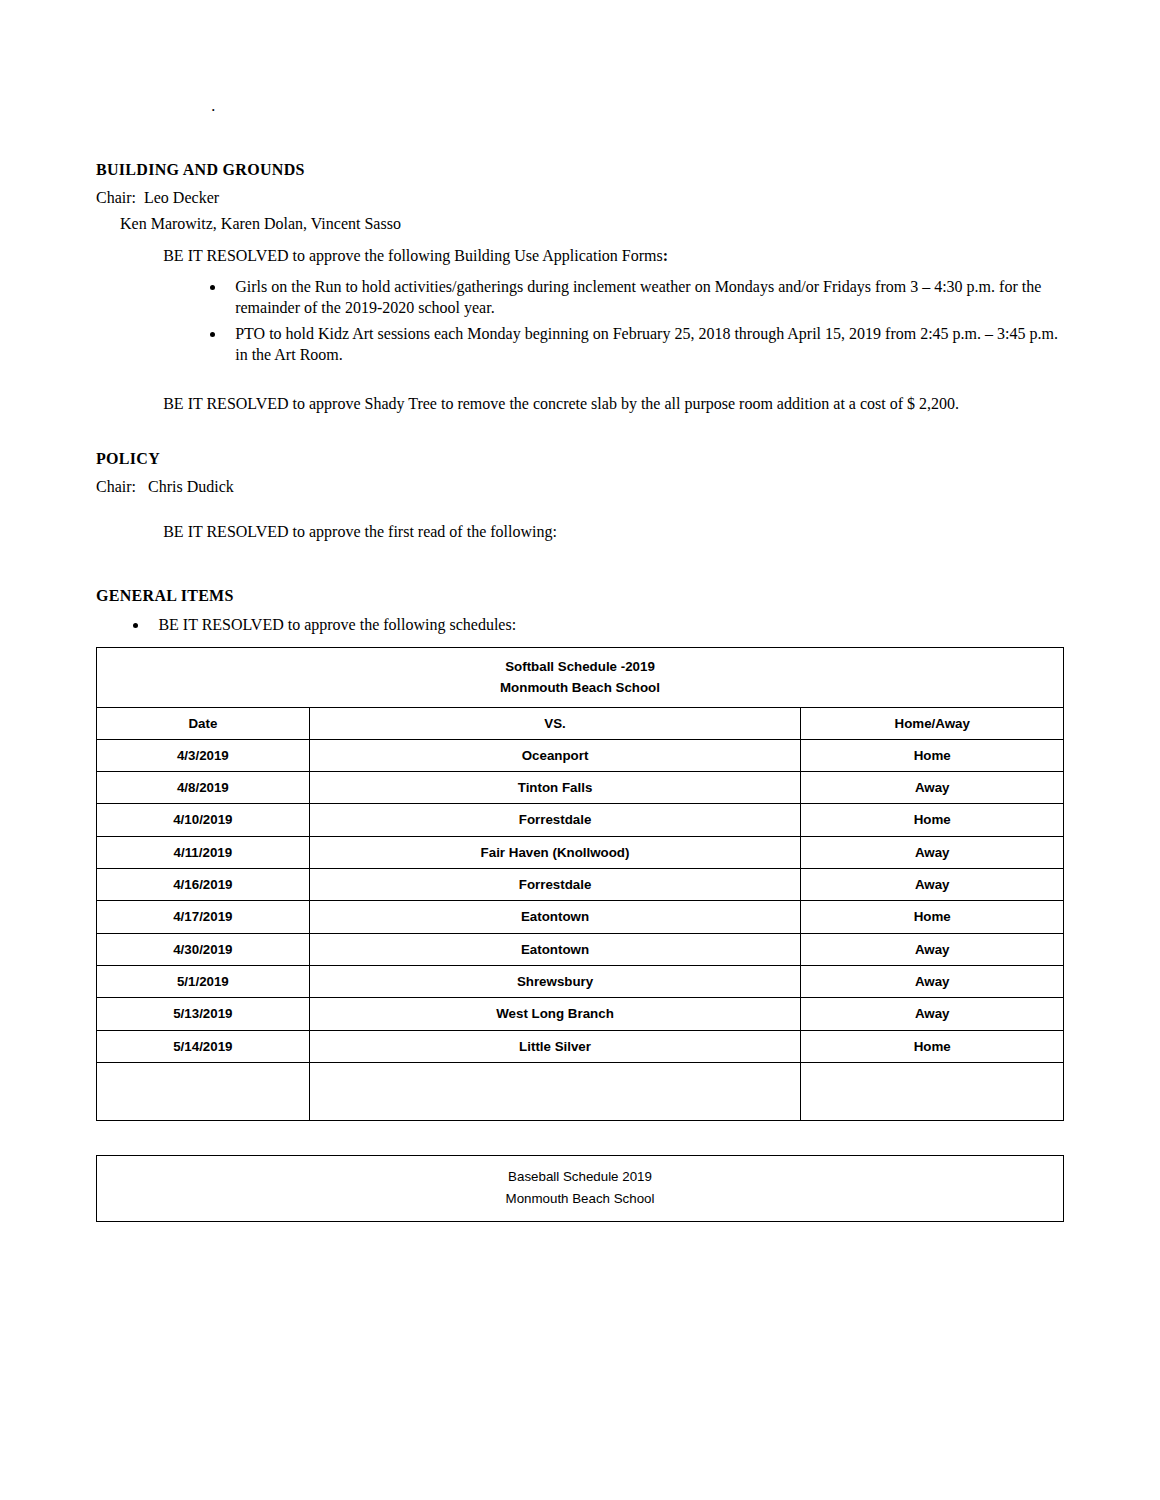.
BUILDING AND GROUNDS
Chair: Leo Decker
Ken Marowitz, Karen Dolan, Vincent Sasso
BE IT RESOLVED to approve the following Building Use Application Forms:
Girls on the Run to hold activities/gatherings during inclement weather on Mondays and/or Fridays from 3 – 4:30 p.m. for the remainder of the 2019-2020 school year.
PTO to hold Kidz Art sessions each Monday beginning on February 25, 2018 through April 15, 2019 from 2:45 p.m. – 3:45 p.m. in the Art Room.
BE IT RESOLVED to approve Shady Tree to remove the concrete slab by the all purpose room addition at a cost of $ 2,200.
POLICY
Chair: Chris Dudick
BE IT RESOLVED to approve the first read of the following:
GENERAL ITEMS
BE IT RESOLVED to approve the following schedules:
| Softball Schedule -2019 Monmouth Beach School |
| Date | VS. | Home/Away |
| 4/3/2019 | Oceanport | Home |
| 4/8/2019 | Tinton Falls | Away |
| 4/10/2019 | Forrestdale | Home |
| 4/11/2019 | Fair Haven (Knollwood) | Away |
| 4/16/2019 | Forrestdale | Away |
| 4/17/2019 | Eatontown | Home |
| 4/30/2019 | Eatontown | Away |
| 5/1/2019 | Shrewsbury | Away |
| 5/13/2019 | West Long Branch | Away |
| 5/14/2019 | Little Silver | Home |
| Baseball Schedule 2019 Monmouth Beach School |